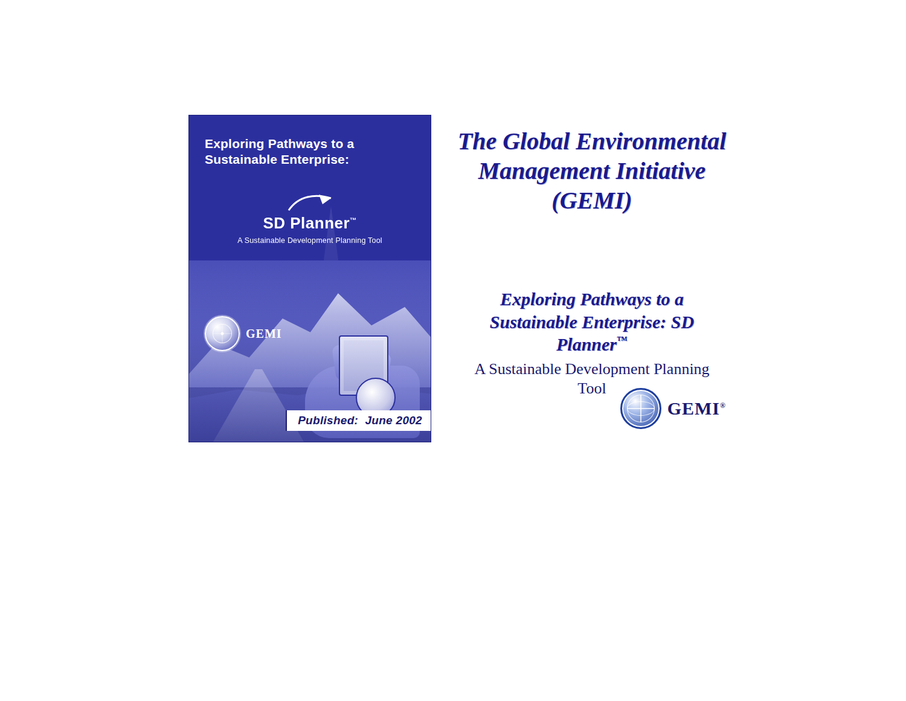Exploring Pathways to a
Sustainable Enterprise:
SD Planner™
A Sustainable Development Planning Tool
USER GUIDE
GEMI
Published: June 2002
The Global Environmental
Management Initiative
(GEMI)
Exploring Pathways to a
Sustainable Enterprise: SD
Planner™
A Sustainable Development Planning
Tool
GEMI®